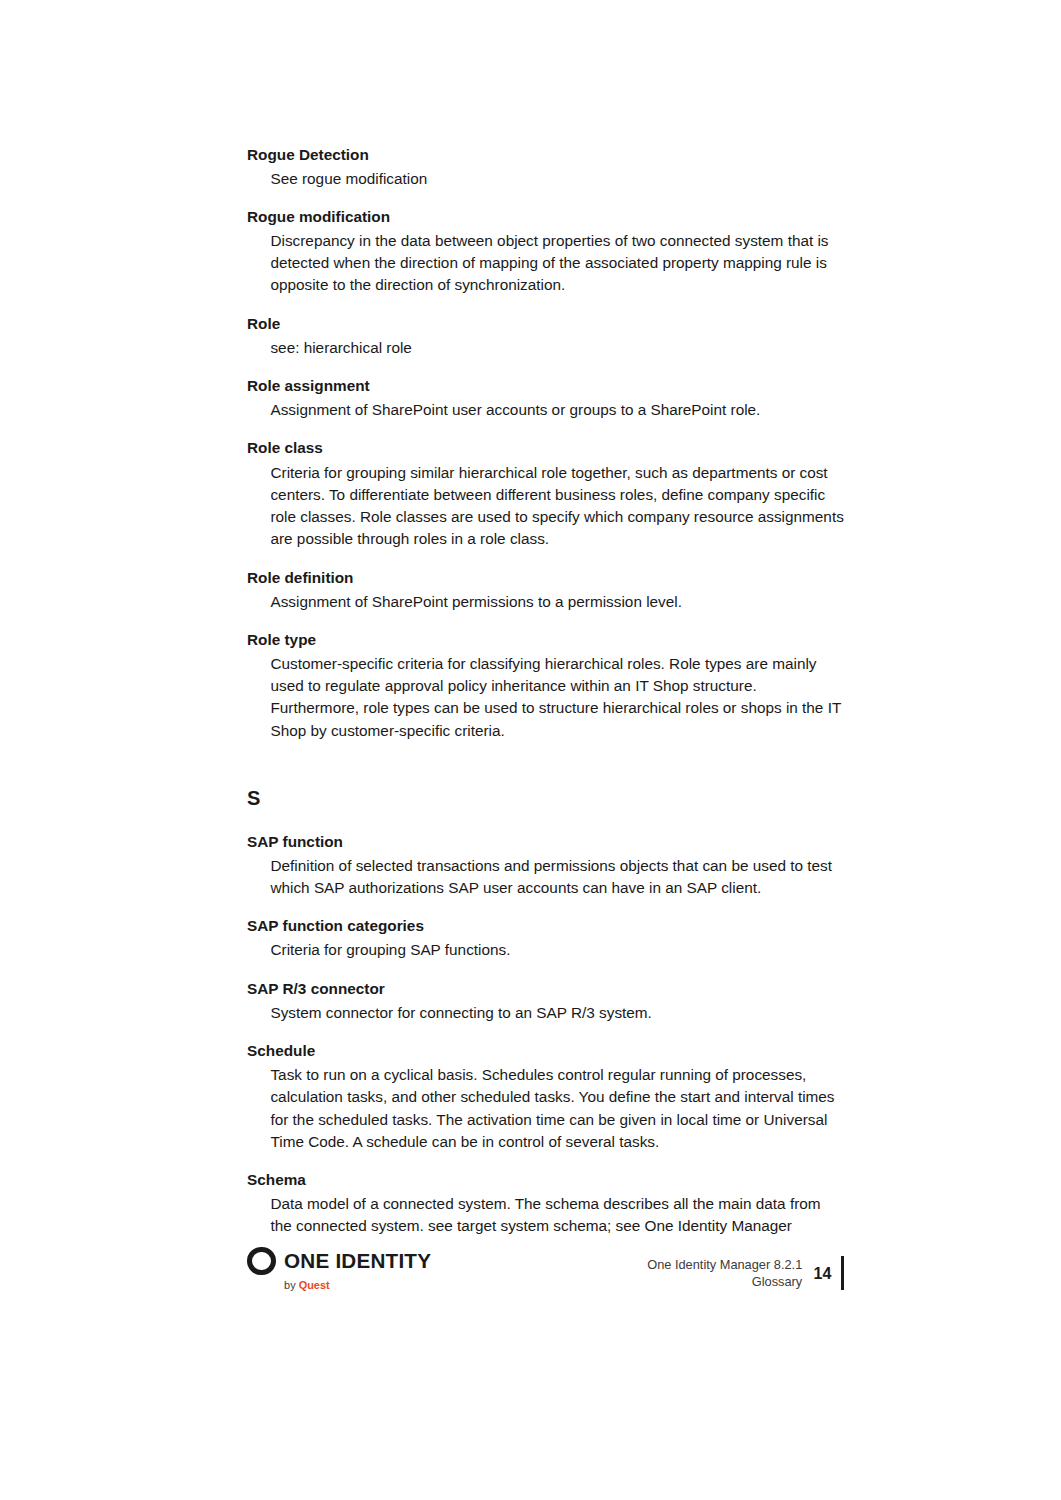Rogue Detection
See rogue modification
Rogue modification
Discrepancy in the data between object properties of two connected system that is detected when the direction of mapping of the associated property mapping rule is opposite to the direction of synchronization.
Role
see: hierarchical role
Role assignment
Assignment of SharePoint user accounts or groups to a SharePoint role.
Role class
Criteria for grouping similar hierarchical role together, such as departments or cost centers. To differentiate between different business roles, define company specific role classes. Role classes are used to specify which company resource assignments are possible through roles in a role class.
Role definition
Assignment of SharePoint permissions to a permission level.
Role type
Customer-specific criteria for classifying hierarchical roles. Role types are mainly used to regulate approval policy inheritance within an IT Shop structure. Furthermore, role types can be used to structure hierarchical roles or shops in the IT Shop by customer-specific criteria.
S
SAP function
Definition of selected transactions and permissions objects that can be used to test which SAP authorizations SAP user accounts can have in an SAP client.
SAP function categories
Criteria for grouping SAP functions.
SAP R/3 connector
System connector for connecting to an SAP R/3 system.
Schedule
Task to run on a cyclical basis. Schedules control regular running of processes, calculation tasks, and other scheduled tasks. You define the start and interval times for the scheduled tasks. The activation time can be given in local time or Universal Time Code. A schedule can be in control of several tasks.
Schema
Data model of a connected system. The schema describes all the main data from the connected system. see target system schema; see One Identity Manager
ONE IDENTITY
by Quest
One Identity Manager 8.2.1
Glossary
14